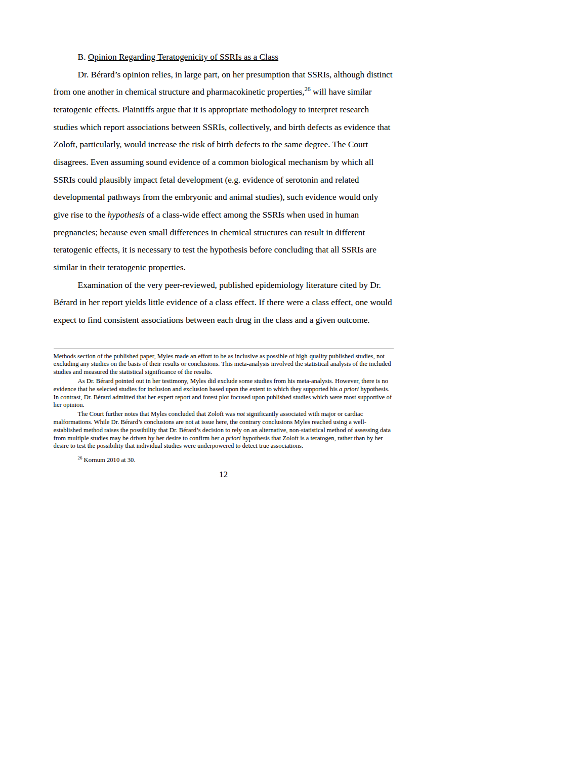B. Opinion Regarding Teratogenicity of SSRIs as a Class
Dr. Bérard’s opinion relies, in large part, on her presumption that SSRIs, although distinct from one another in chemical structure and pharmacokinetic properties,26 will have similar teratogenic effects. Plaintiffs argue that it is appropriate methodology to interpret research studies which report associations between SSRIs, collectively, and birth defects as evidence that Zoloft, particularly, would increase the risk of birth defects to the same degree. The Court disagrees. Even assuming sound evidence of a common biological mechanism by which all SSRIs could plausibly impact fetal development (e.g. evidence of serotonin and related developmental pathways from the embryonic and animal studies), such evidence would only give rise to the hypothesis of a class-wide effect among the SSRIs when used in human pregnancies; because even small differences in chemical structures can result in different teratogenic effects, it is necessary to test the hypothesis before concluding that all SSRIs are similar in their teratogenic properties.
Examination of the very peer-reviewed, published epidemiology literature cited by Dr. Bérard in her report yields little evidence of a class effect. If there were a class effect, one would expect to find consistent associations between each drug in the class and a given outcome.
Methods section of the published paper, Myles made an effort to be as inclusive as possible of high-quality published studies, not excluding any studies on the basis of their results or conclusions. This meta-analysis involved the statistical analysis of the included studies and measured the statistical significance of the results.
As Dr. Bérard pointed out in her testimony, Myles did exclude some studies from his meta-analysis. However, there is no evidence that he selected studies for inclusion and exclusion based upon the extent to which they supported his a priori hypothesis. In contrast, Dr. Bérard admitted that her expert report and forest plot focused upon published studies which were most supportive of her opinion.
The Court further notes that Myles concluded that Zoloft was not significantly associated with major or cardiac malformations. While Dr. Bérard’s conclusions are not at issue here, the contrary conclusions Myles reached using a well-established method raises the possibility that Dr. Bérard’s decision to rely on an alternative, non-statistical method of assessing data from multiple studies may be driven by her desire to confirm her a priori hypothesis that Zoloft is a teratogen, rather than by her desire to test the possibility that individual studies were underpowered to detect true associations.
26 Kornum 2010 at 30.
12